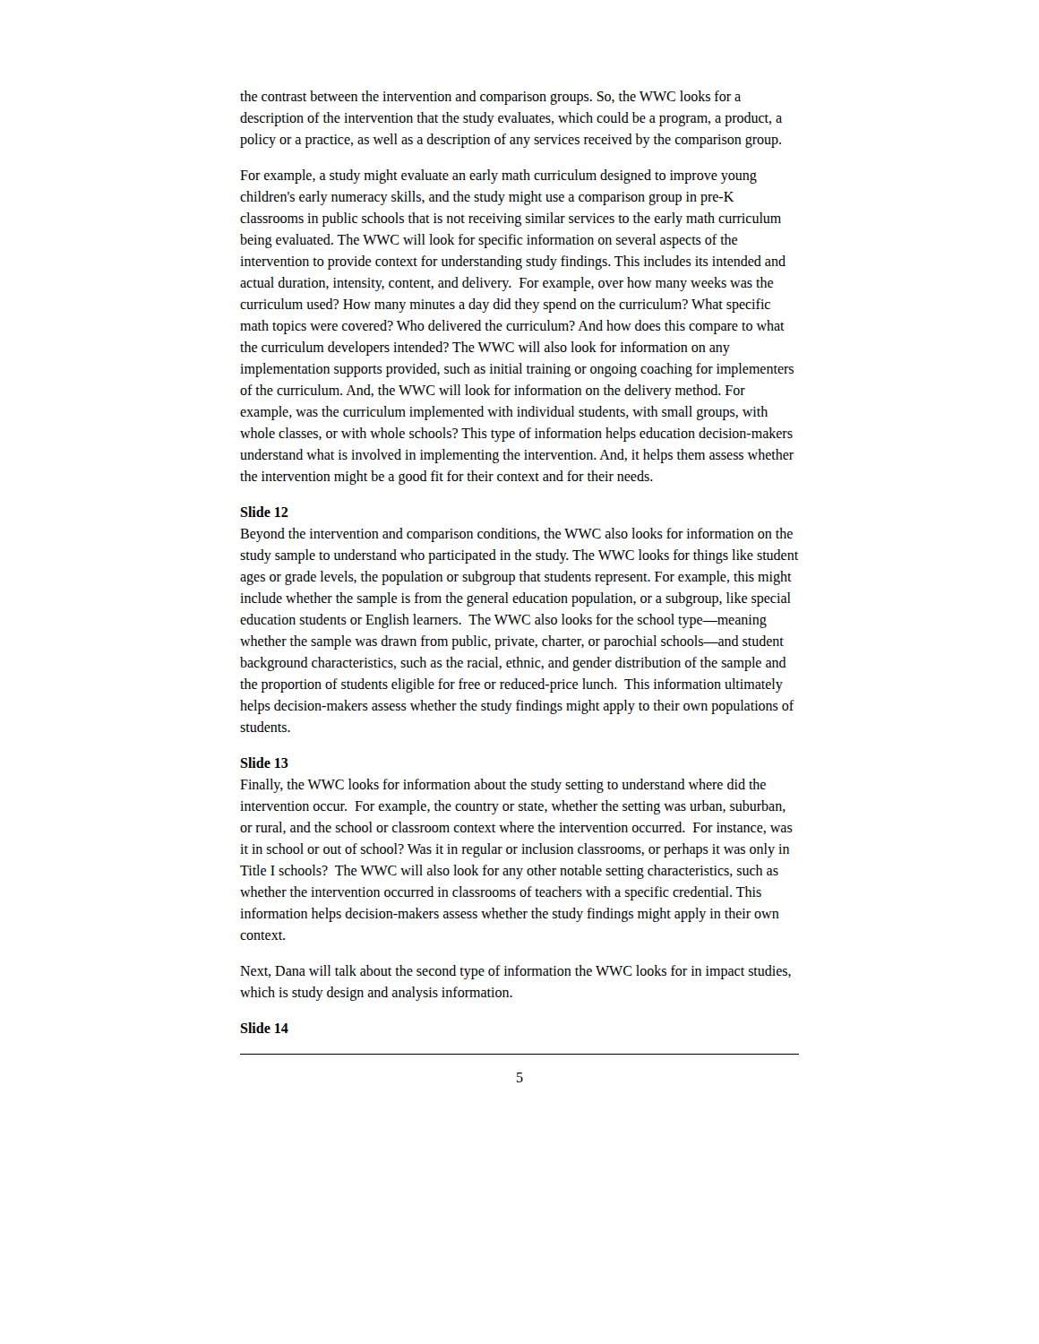the contrast between the intervention and comparison groups. So, the WWC looks for a description of the intervention that the study evaluates, which could be a program, a product, a policy or a practice, as well as a description of any services received by the comparison group.
For example, a study might evaluate an early math curriculum designed to improve young children's early numeracy skills, and the study might use a comparison group in pre-K classrooms in public schools that is not receiving similar services to the early math curriculum being evaluated. The WWC will look for specific information on several aspects of the intervention to provide context for understanding study findings. This includes its intended and actual duration, intensity, content, and delivery. For example, over how many weeks was the curriculum used? How many minutes a day did they spend on the curriculum? What specific math topics were covered? Who delivered the curriculum? And how does this compare to what the curriculum developers intended? The WWC will also look for information on any implementation supports provided, such as initial training or ongoing coaching for implementers of the curriculum. And, the WWC will look for information on the delivery method. For example, was the curriculum implemented with individual students, with small groups, with whole classes, or with whole schools? This type of information helps education decision-makers understand what is involved in implementing the intervention. And, it helps them assess whether the intervention might be a good fit for their context and for their needs.
Slide 12
Beyond the intervention and comparison conditions, the WWC also looks for information on the study sample to understand who participated in the study. The WWC looks for things like student ages or grade levels, the population or subgroup that students represent. For example, this might include whether the sample is from the general education population, or a subgroup, like special education students or English learners. The WWC also looks for the school type—meaning whether the sample was drawn from public, private, charter, or parochial schools—and student background characteristics, such as the racial, ethnic, and gender distribution of the sample and the proportion of students eligible for free or reduced-price lunch. This information ultimately helps decision-makers assess whether the study findings might apply to their own populations of students.
Slide 13
Finally, the WWC looks for information about the study setting to understand where did the intervention occur. For example, the country or state, whether the setting was urban, suburban, or rural, and the school or classroom context where the intervention occurred. For instance, was it in school or out of school? Was it in regular or inclusion classrooms, or perhaps it was only in Title I schools? The WWC will also look for any other notable setting characteristics, such as whether the intervention occurred in classrooms of teachers with a specific credential. This information helps decision-makers assess whether the study findings might apply in their own context.
Next, Dana will talk about the second type of information the WWC looks for in impact studies, which is study design and analysis information.
Slide 14
5